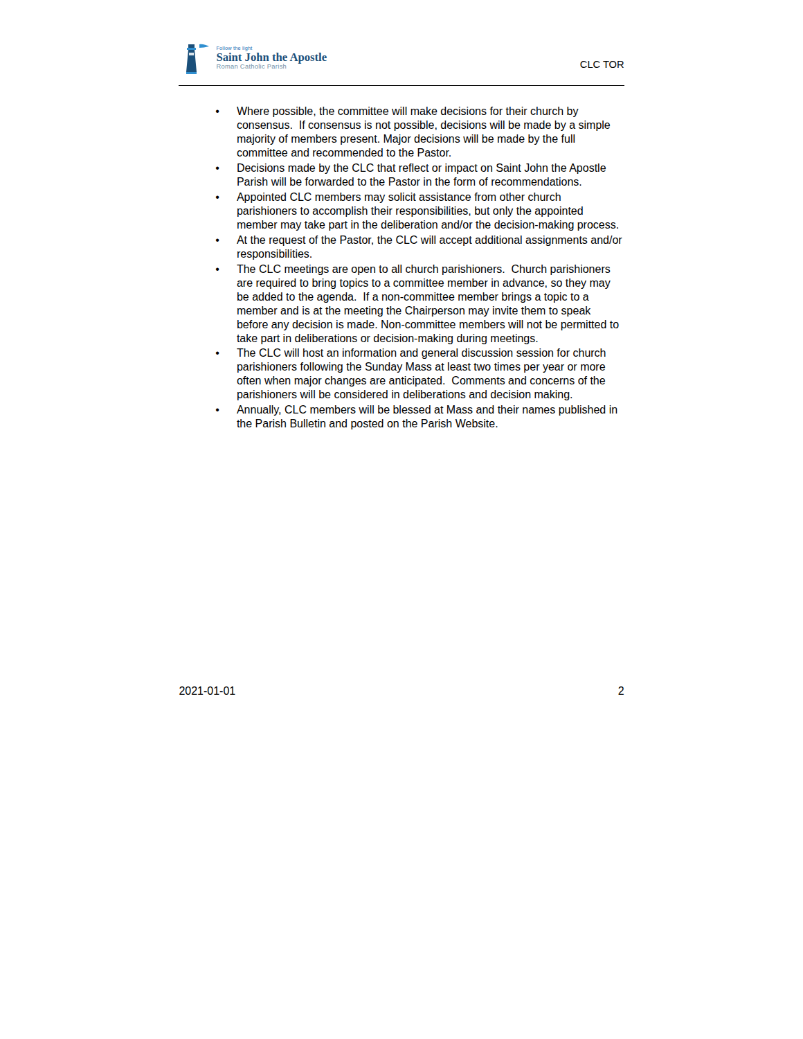Follow the light
Saint John the Apostle
Roman Catholic Parish
CLC TOR
Where possible, the committee will make decisions for their church by consensus. If consensus is not possible, decisions will be made by a simple majority of members present. Major decisions will be made by the full committee and recommended to the Pastor.
Decisions made by the CLC that reflect or impact on Saint John the Apostle Parish will be forwarded to the Pastor in the form of recommendations.
Appointed CLC members may solicit assistance from other church parishioners to accomplish their responsibilities, but only the appointed member may take part in the deliberation and/or the decision-making process.
At the request of the Pastor, the CLC will accept additional assignments and/or responsibilities.
The CLC meetings are open to all church parishioners. Church parishioners are required to bring topics to a committee member in advance, so they may be added to the agenda. If a non-committee member brings a topic to a member and is at the meeting the Chairperson may invite them to speak before any decision is made. Non-committee members will not be permitted to take part in deliberations or decision-making during meetings.
The CLC will host an information and general discussion session for church parishioners following the Sunday Mass at least two times per year or more often when major changes are anticipated. Comments and concerns of the parishioners will be considered in deliberations and decision making.
Annually, CLC members will be blessed at Mass and their names published in the Parish Bulletin and posted on the Parish Website.
2021-01-01 2